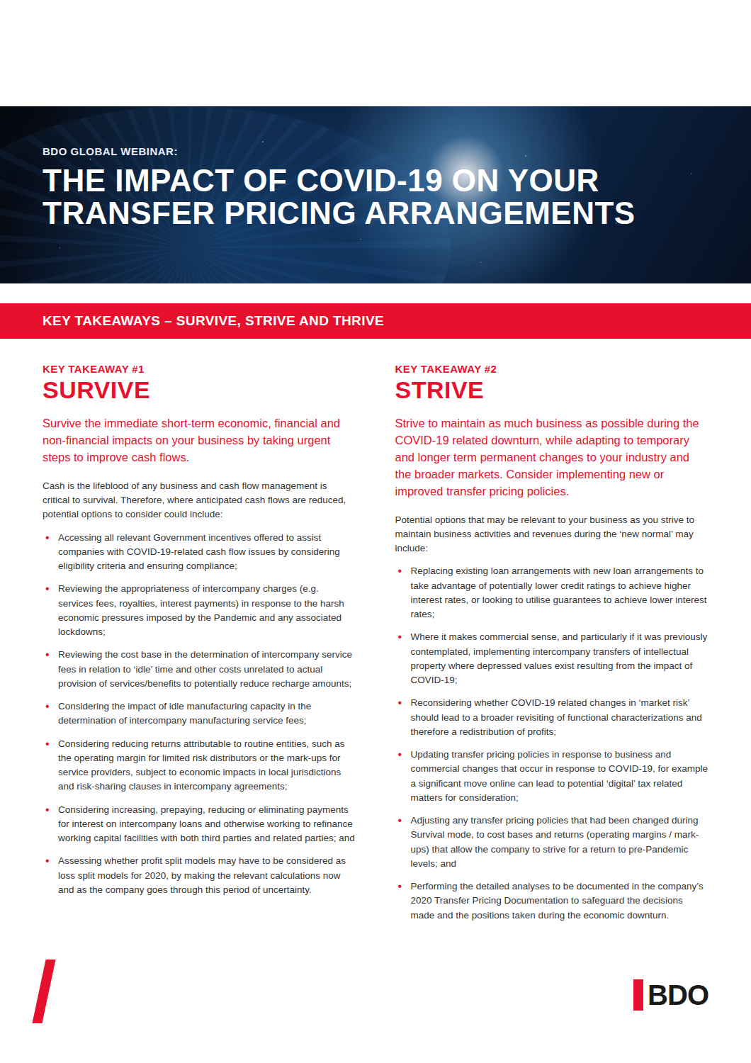BDO GLOBAL WEBINAR:
The impact of COVID-19 on your transfer pricing arrangements
Key takeaways – Survive, Strive and Thrive
Key takeaway #1
Survive
Survive the immediate short-term economic, financial and non-financial impacts on your business by taking urgent steps to improve cash flows.
Cash is the lifeblood of any business and cash flow management is critical to survival. Therefore, where anticipated cash flows are reduced, potential options to consider could include:
Accessing all relevant Government incentives offered to assist companies with COVID-19-related cash flow issues by considering eligibility criteria and ensuring compliance;
Reviewing the appropriateness of intercompany charges (e.g. services fees, royalties, interest payments) in response to the harsh economic pressures imposed by the Pandemic and any associated lockdowns;
Reviewing the cost base in the determination of intercompany service fees in relation to ‘idle’ time and other costs unrelated to actual provision of services/benefits to potentially reduce recharge amounts;
Considering the impact of idle manufacturing capacity in the determination of intercompany manufacturing service fees;
Considering reducing returns attributable to routine entities, such as the operating margin for limited risk distributors or the mark-ups for service providers, subject to economic impacts in local jurisdictions and risk-sharing clauses in intercompany agreements;
Considering increasing, prepaying, reducing or eliminating payments for interest on intercompany loans and otherwise working to refinance working capital facilities with both third parties and related parties; and
Assessing whether profit split models may have to be considered as loss split models for 2020, by making the relevant calculations now and as the company goes through this period of uncertainty.
Key takeaway #2
Strive
Strive to maintain as much business as possible during the COVID-19 related downturn, while adapting to temporary and longer term permanent changes to your industry and the broader markets. Consider implementing new or improved transfer pricing policies.
Potential options that may be relevant to your business as you strive to maintain business activities and revenues during the ‘new normal’ may include:
Replacing existing loan arrangements with new loan arrangements to take advantage of potentially lower credit ratings to achieve higher interest rates, or looking to utilise guarantees to achieve lower interest rates;
Where it makes commercial sense, and particularly if it was previously contemplated, implementing intercompany transfers of intellectual property where depressed values exist resulting from the impact of COVID-19;
Reconsidering whether COVID-19 related changes in ‘market risk’ should lead to a broader revisiting of functional characterizations and therefore a redistribution of profits;
Updating transfer pricing policies in response to business and commercial changes that occur in response to COVID-19, for example a significant move online can lead to potential ‘digital’ tax related matters for consideration;
Adjusting any transfer pricing policies that had been changed during Survival mode, to cost bases and returns (operating margins / mark-ups) that allow the company to strive for a return to pre-Pandemic levels; and
Performing the detailed analyses to be documented in the company’s 2020 Transfer Pricing Documentation to safeguard the decisions made and the positions taken during the economic downturn.
BDO